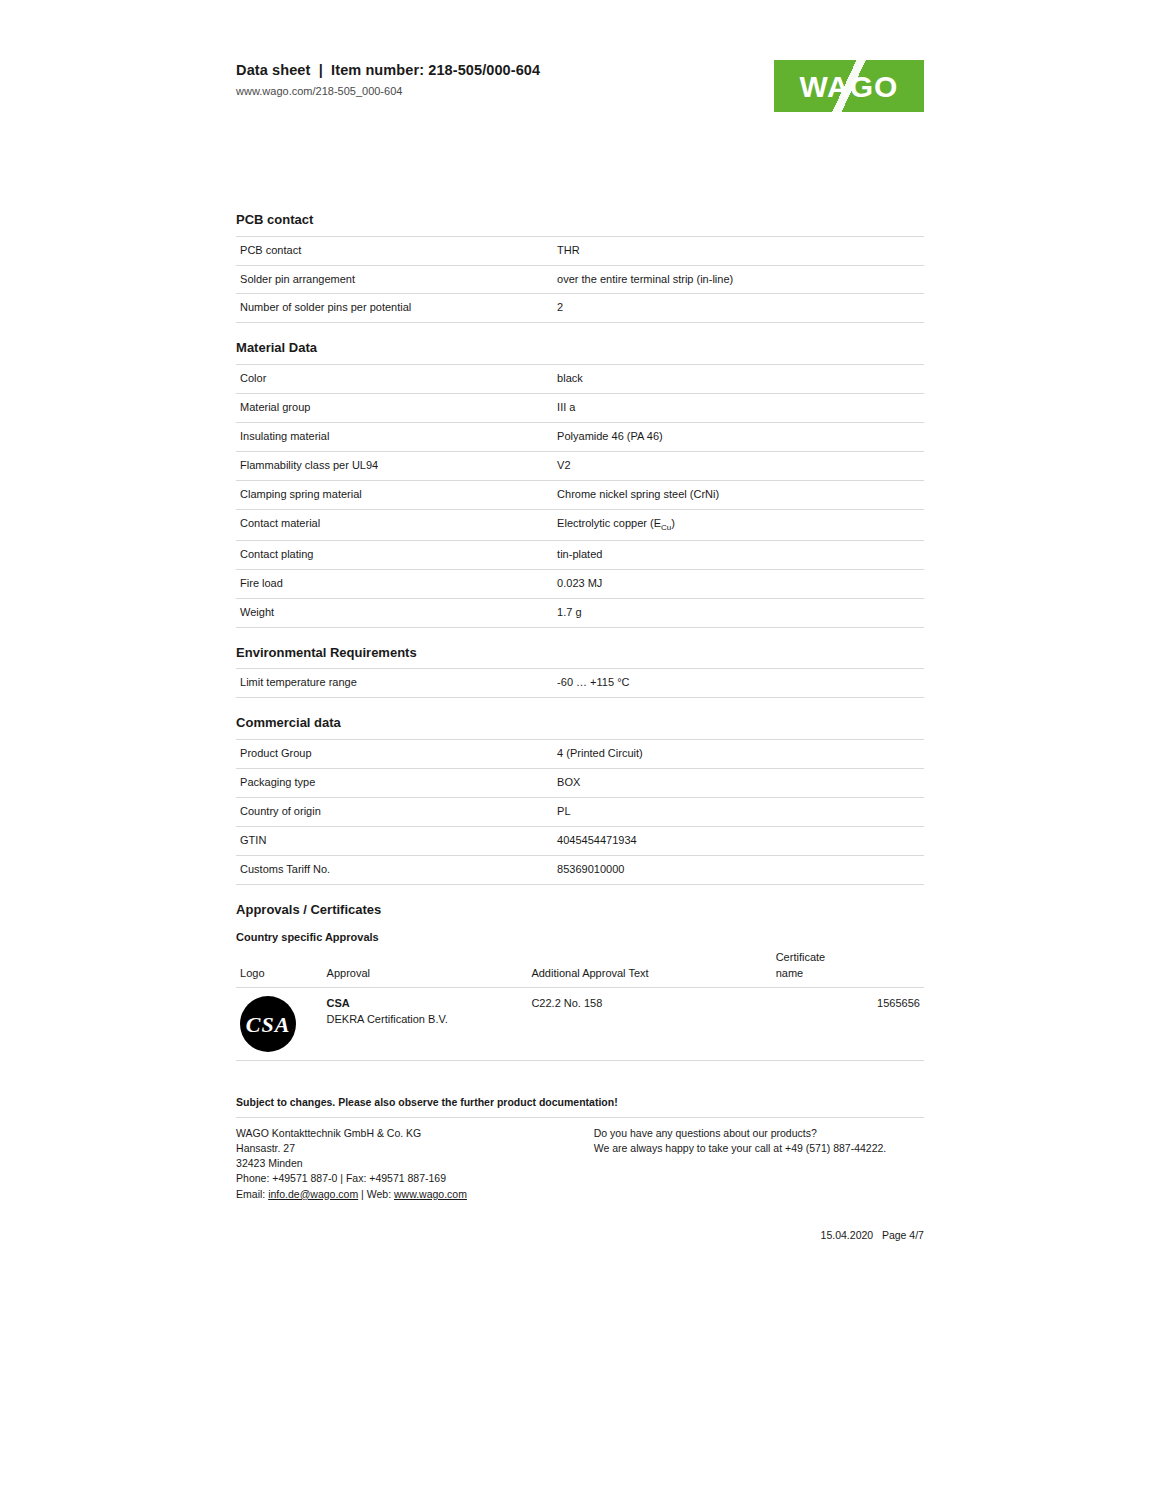Data sheet | Item number: 218-505/000-604
www.wago.com/218-505_000-604
WAGO
PCB contact
| PCB contact | THR |
| Solder pin arrangement | over the entire terminal strip (in-line) |
| Number of solder pins per potential | 2 |
Material Data
| Color | black |
| Material group | III a |
| Insulating material | Polyamide 46 (PA 46) |
| Flammability class per UL94 | V2 |
| Clamping spring material | Chrome nickel spring steel (CrNi) |
| Contact material | Electrolytic copper (E Cu ) |
| Contact plating | tin-plated |
| Fire load | 0.023 MJ |
| Weight | 1.7 g |
Environmental Requirements
| Limit temperature range | -60 … +115 °C |
Commercial data
| Product Group | 4 (Printed Circuit) |
| Packaging type | BOX |
| Country of origin | PL |
| GTIN | 4045454471934 |
| Customs Tariff No. | 85369010000 |
Approvals / Certificates
Country specific Approvals
| Logo | Approval | Additional Approval Text | Certificate name |
| --- | --- | --- | --- |
| CSA | CSA DEKRA Certification B.V. | C22.2 No. 158 | 1565656 |
Subject to changes. Please also observe the further product documentation!
WAGO Kontakttechnik GmbH & Co. KG
Hansastr. 27
32423 Minden
Phone: +49571 887-0 | Fax: +49571 887-169
Email: info.de@wago.com | Web: www.wago.com
Do you have any questions about our products?
We are always happy to take your call at +49 (571) 887-44222.
15.04.2020 Page 4/7